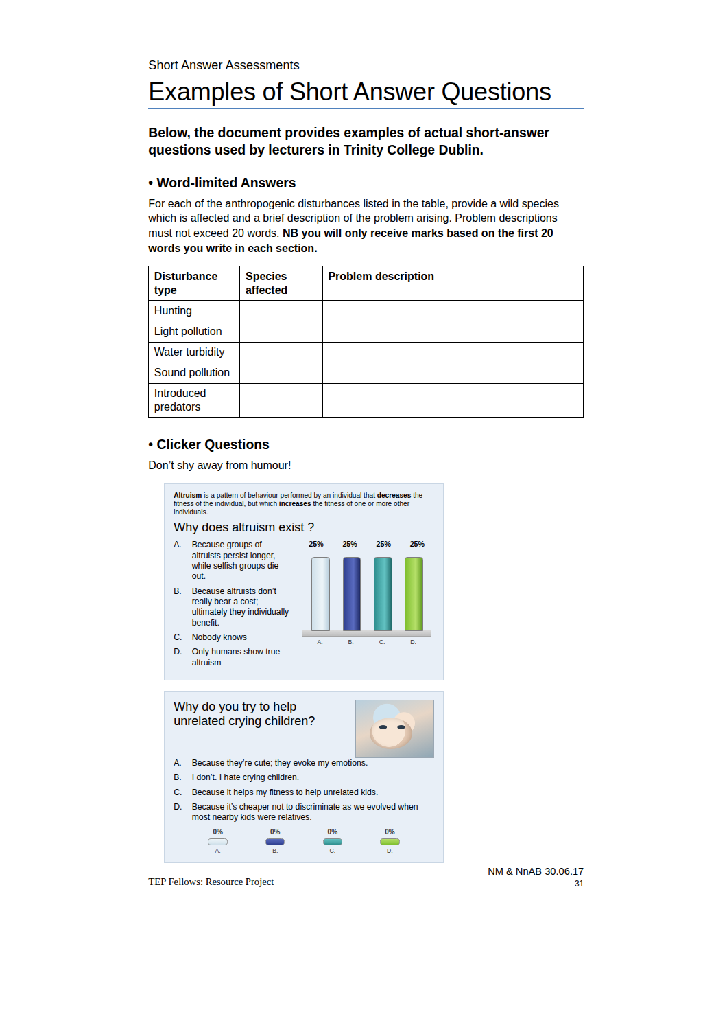Short Answer Assessments
Examples of Short Answer Questions
Below, the document provides examples of actual short-answer questions used by lecturers in Trinity College Dublin.
• Word-limited Answers
For each of the anthropogenic disturbances listed in the table, provide a wild species which is affected and a brief description of the problem arising. Problem descriptions must not exceed 20 words. NB you will only receive marks based on the first 20 words you write in each section.
| Disturbance type | Species affected | Problem description |
| --- | --- | --- |
| Hunting | | |
| Light pollution | | |
| Water turbidity | | |
| Sound pollution | | |
| Introduced predators | | |
• Clicker Questions
Don’t shy away from humour!
Altruism is a pattern of behaviour performed by an individual that decreases the fitness of the individual, but which increases the fitness of one or more other individuals.
Why does altruism exist ?
A. Because groups of altruists persist longer, while selfish groups die out.
B. Because altruists don’t really bear a cost; ultimately they individually benefit.
C. Nobody knows
D. Only humans show true altruism
25% 25% 25% 25%
A. B. C. D.
Why do you try to help unrelated crying children?
A. Because they’re cute; they evoke my emotions.
B. I don’t. I hate crying children.
C. Because it helps my fitness to help unrelated kids.
D. Because it’s cheaper not to discriminate as we evolved when most nearby kids were relatives.
0%
A.
0%
B.
0%
C.
0%
D.
TEP Fellows: Resource Project
NM & NnAB 30.06.1731